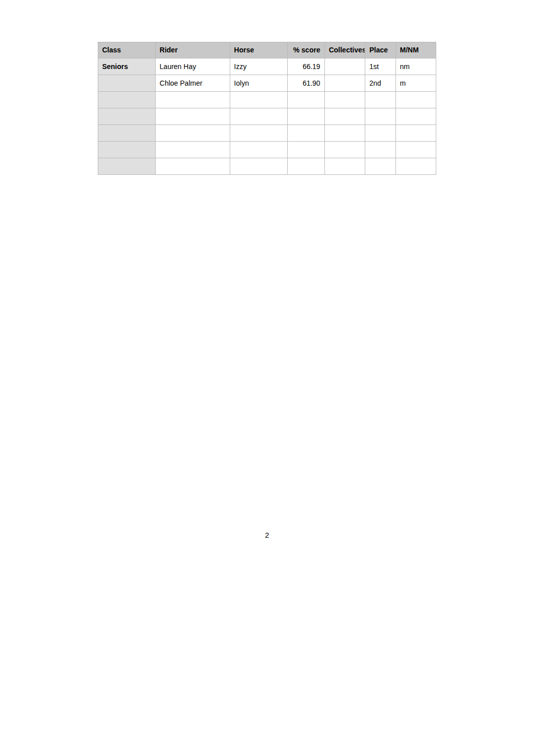| Class | Rider | Horse | % score | Collectives | Place | M/NM |
| --- | --- | --- | --- | --- | --- | --- |
| Seniors | Lauren Hay | Izzy | 66.19 | | 1st | nm |
| | Chloe Palmer | Iolyn | 61.90 | | 2nd | m |
2